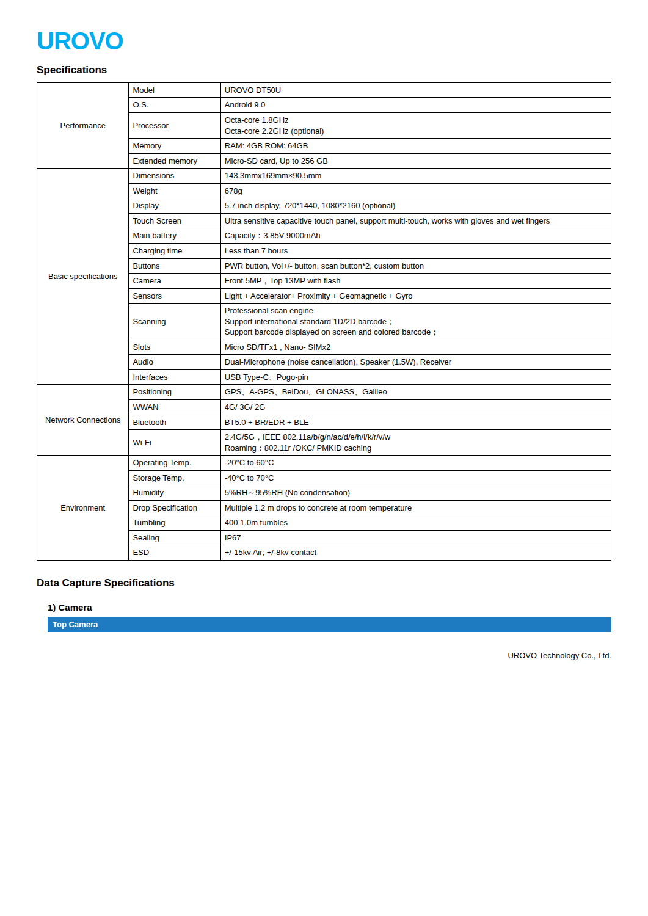UROVO
Specifications
| Performance | Model | UROVO DT50U |
| O.S. | Android 9.0 |
| Processor | Octa-core 1.8GHz Octa-core 2.2GHz (optional) |
| Memory | RAM: 4GB ROM: 64GB |
| Extended memory | Micro-SD card, Up to 256 GB |
| Basic specifications | Dimensions | 143.3mmx169mm×90.5mm |
| Weight | 678g |
| Display | 5.7 inch display, 720*1440, 1080*2160 (optional) |
| Touch Screen | Ultra sensitive capacitive touch panel, support multi-touch, works with gloves and wet fingers |
| Main battery | Capacity：3.85V 9000mAh |
| Charging time | Less than 7 hours |
| Buttons | PWR button, Vol+/- button, scan button*2, custom button |
| Camera | Front 5MP，Top 13MP with flash |
| Sensors | Light + Accelerator+ Proximity + Geomagnetic + Gyro |
| Scanning | Professional scan engine Support international standard 1D/2D barcode； Support barcode displayed on screen and colored barcode； |
| Slots | Micro SD/TFx1 , Nano- SIMx2 |
| Audio | Dual-Microphone (noise cancellation), Speaker (1.5W), Receiver |
| Interfaces | USB Type-C、Pogo-pin |
| Network Connections | Positioning | GPS、A-GPS、BeiDou、GLONASS、Galileo |
| WWAN | 4G/ 3G/ 2G |
| Bluetooth | BT5.0 + BR/EDR + BLE |
| Wi-Fi | 2.4G/5G，IEEE 802.11a/b/g/n/ac/d/e/h/i/k/r/v/w Roaming：802.11r /OKC/ PMKID caching |
| Environment | Operating Temp. | -20°C to 60°C |
| Storage Temp. | -40°C to 70°C |
| Humidity | 5%RH～95%RH (No condensation) |
| Drop Specification | Multiple 1.2 m drops to concrete at room temperature |
| Tumbling | 400 1.0m tumbles |
| Sealing | IP67 |
| ESD | +/-15kv Air; +/-8kv contact |
Data Capture Specifications
1) Camera
Top Camera
UROVO Technology Co., Ltd.